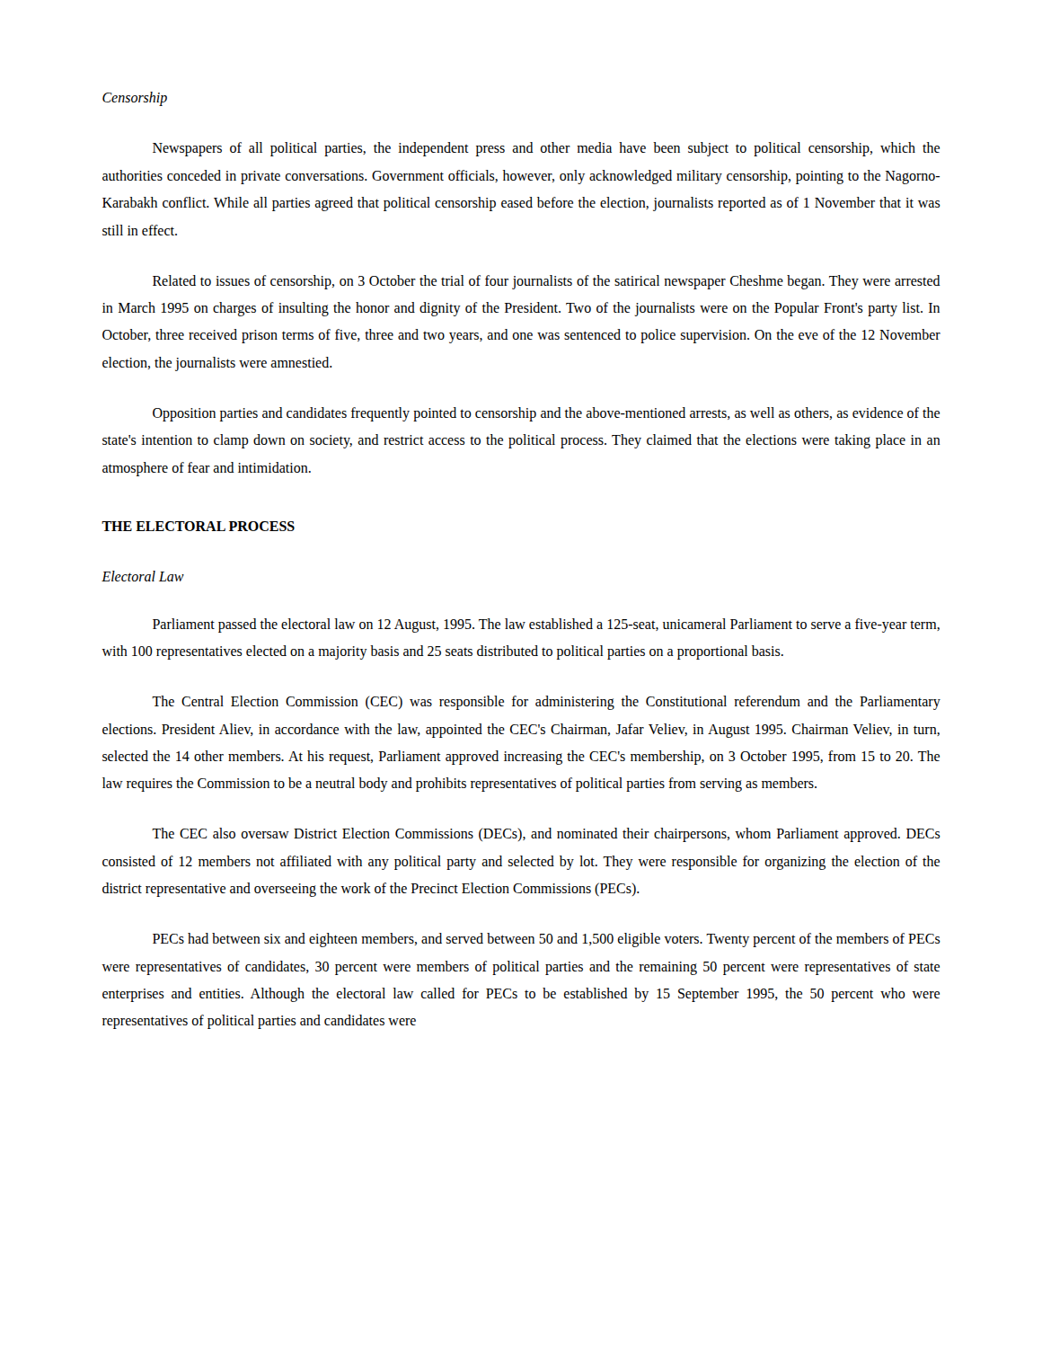Censorship
Newspapers of all political parties, the independent press and other media have been subject to political censorship, which the authorities conceded in private conversations. Government officials, however, only acknowledged military censorship, pointing to the Nagorno-Karabakh conflict. While all parties agreed that political censorship eased before the election, journalists reported as of 1 November that it was still in effect.
Related to issues of censorship, on 3 October the trial of four journalists of the satirical newspaper Cheshme began. They were arrested in March 1995 on charges of insulting the honor and dignity of the President. Two of the journalists were on the Popular Front's party list. In October, three received prison terms of five, three and two years, and one was sentenced to police supervision. On the eve of the 12 November election, the journalists were amnestied.
Opposition parties and candidates frequently pointed to censorship and the above-mentioned arrests, as well as others, as evidence of the state's intention to clamp down on society, and restrict access to the political process. They claimed that the elections were taking place in an atmosphere of fear and intimidation.
The Electoral Process
Electoral Law
Parliament passed the electoral law on 12 August, 1995. The law established a 125-seat, unicameral Parliament to serve a five-year term, with 100 representatives elected on a majority basis and 25 seats distributed to political parties on a proportional basis.
The Central Election Commission (CEC) was responsible for administering the Constitutional referendum and the Parliamentary elections. President Aliev, in accordance with the law, appointed the CEC's Chairman, Jafar Veliev, in August 1995. Chairman Veliev, in turn, selected the 14 other members. At his request, Parliament approved increasing the CEC's membership, on 3 October 1995, from 15 to 20. The law requires the Commission to be a neutral body and prohibits representatives of political parties from serving as members.
The CEC also oversaw District Election Commissions (DECs), and nominated their chairpersons, whom Parliament approved. DECs consisted of 12 members not affiliated with any political party and selected by lot. They were responsible for organizing the election of the district representative and overseeing the work of the Precinct Election Commissions (PECs).
PECs had between six and eighteen members, and served between 50 and 1,500 eligible voters. Twenty percent of the members of PECs were representatives of candidates, 30 percent were members of political parties and the remaining 50 percent were representatives of state enterprises and entities. Although the electoral law called for PECs to be established by 15 September 1995, the 50 percent who were representatives of political parties and candidates were